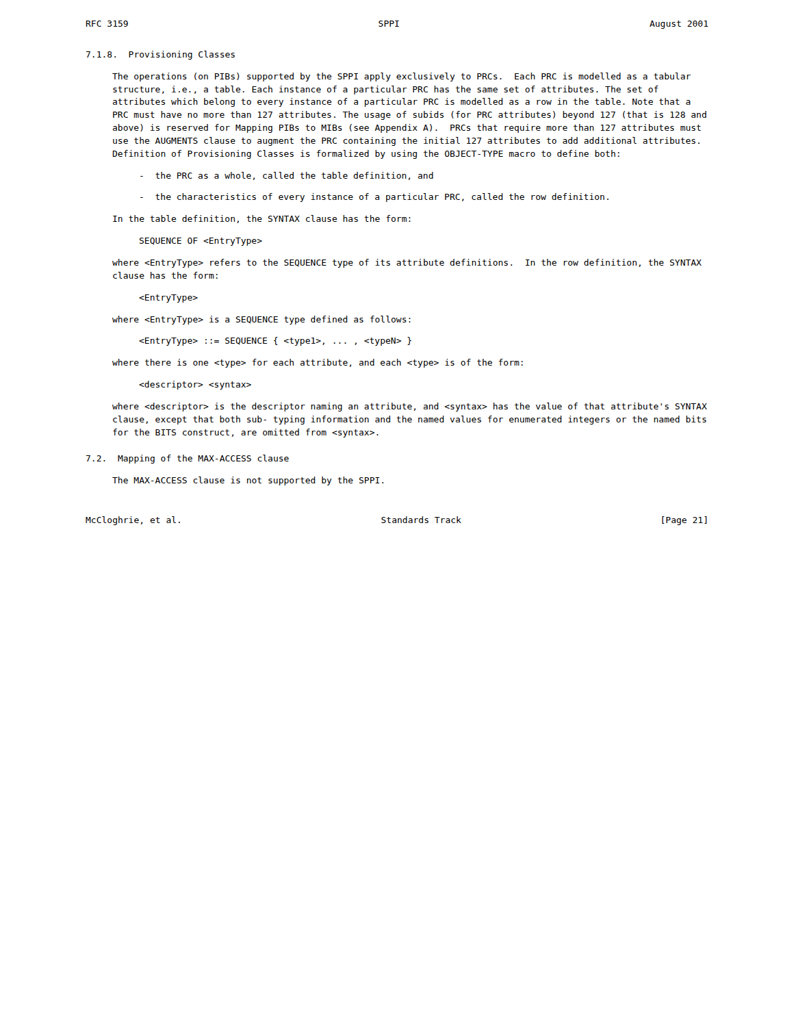RFC 3159 SPPI August 2001
7.1.8. Provisioning Classes
The operations (on PIBs) supported by the SPPI apply exclusively to PRCs. Each PRC is modelled as a tabular structure, i.e., a table. Each instance of a particular PRC has the same set of attributes. The set of attributes which belong to every instance of a particular PRC is modelled as a row in the table. Note that a PRC must have no more than 127 attributes. The usage of subids (for PRC attributes) beyond 127 (that is 128 and above) is reserved for Mapping PIBs to MIBs (see Appendix A). PRCs that require more than 127 attributes must use the AUGMENTS clause to augment the PRC containing the initial 127 attributes to add additional attributes. Definition of Provisioning Classes is formalized by using the OBJECT-TYPE macro to define both:
- the PRC as a whole, called the table definition, and
- the characteristics of every instance of a particular PRC, called the row definition.
In the table definition, the SYNTAX clause has the form:
SEQUENCE OF <EntryType>
where <EntryType> refers to the SEQUENCE type of its attribute definitions. In the row definition, the SYNTAX clause has the form:
<EntryType>
where <EntryType> is a SEQUENCE type defined as follows:
<EntryType> ::= SEQUENCE { <type1>, ... , <typeN> }
where there is one <type> for each attribute, and each <type> is of the form:
<descriptor> <syntax>
where <descriptor> is the descriptor naming an attribute, and <syntax> has the value of that attribute's SYNTAX clause, except that both sub- typing information and the named values for enumerated integers or the named bits for the BITS construct, are omitted from <syntax>.
7.2. Mapping of the MAX-ACCESS clause
The MAX-ACCESS clause is not supported by the SPPI.
McCloghrie, et al. Standards Track [Page 21]